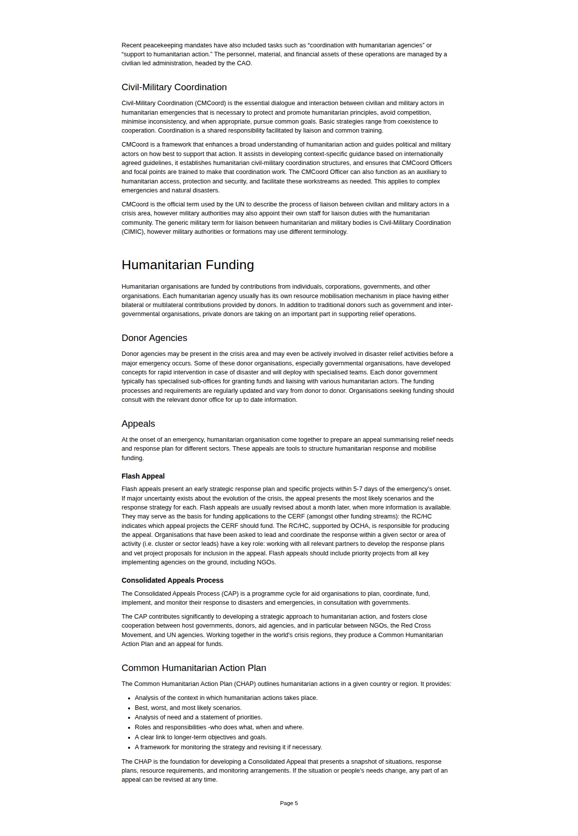Recent peacekeeping mandates have also included tasks such as “coordination with humanitarian agencies” or “support to humanitarian action.” The personnel, material, and financial assets of these operations are managed by a civilian led administration, headed by the CAO.
Civil-Military Coordination
Civil-Military Coordination (CMCoord) is the essential dialogue and interaction between civilian and military actors in humanitarian emergencies that is necessary to protect and promote humanitarian principles, avoid competition, minimise inconsistency, and when appropriate, pursue common goals. Basic strategies range from coexistence to cooperation. Coordination is a shared responsibility facilitated by liaison and common training.
CMCoord is a framework that enhances a broad understanding of humanitarian action and guides political and military actors on how best to support that action. It assists in developing context-specific guidance based on internationally agreed guidelines, it establishes humanitarian civil-military coordination structures, and ensures that CMCoord Officers and focal points are trained to make that coordination work. The CMCoord Officer can also function as an auxiliary to humanitarian access, protection and security, and facilitate these workstreams as needed. This applies to complex emergencies and natural disasters.
CMCoord is the official term used by the UN to describe the process of liaison between civilian and military actors in a crisis area, however military authorities may also appoint their own staff for liaison duties with the humanitarian community. The generic military term for liaison between humanitarian and military bodies is Civil-Military Coordination (CIMIC), however military authorities or formations may use different terminology.
Humanitarian Funding
Humanitarian organisations are funded by contributions from individuals, corporations, governments, and other organisations. Each humanitarian agency usually has its own resource mobilisation mechanism in place having either bilateral or multilateral contributions provided by donors. In addition to traditional donors such as government and inter-governmental organisations, private donors are taking on an important part in supporting relief operations.
Donor Agencies
Donor agencies may be present in the crisis area and may even be actively involved in disaster relief activities before a major emergency occurs. Some of these donor organisations, especially governmental organisations, have developed concepts for rapid intervention in case of disaster and will deploy with specialised teams. Each donor government typically has specialised sub-offices for granting funds and liaising with various humanitarian actors. The funding processes and requirements are regularly updated and vary from donor to donor. Organisations seeking funding should consult with the relevant donor office for up to date information.
Appeals
At the onset of an emergency, humanitarian organisation come together to prepare an appeal summarising relief needs and response plan for different sectors. These appeals are tools to structure humanitarian response and mobilise funding.
Flash Appeal
Flash appeals present an early strategic response plan and specific projects within 5-7 days of the emergency's onset. If major uncertainty exists about the evolution of the crisis, the appeal presents the most likely scenarios and the response strategy for each. Flash appeals are usually revised about a month later, when more information is available. They may serve as the basis for funding applications to the CERF (amongst other funding streams): the RC/HC indicates which appeal projects the CERF should fund. The RC/HC, supported by OCHA, is responsible for producing the appeal. Organisations that have been asked to lead and coordinate the response within a given sector or area of activity (i.e. cluster or sector leads) have a key role: working with all relevant partners to develop the response plans and vet project proposals for inclusion in the appeal. Flash appeals should include priority projects from all key implementing agencies on the ground, including NGOs.
Consolidated Appeals Process
The Consolidated Appeals Process (CAP) is a programme cycle for aid organisations to plan, coordinate, fund, implement, and monitor their response to disasters and emergencies, in consultation with governments.
The CAP contributes significantly to developing a strategic approach to humanitarian action, and fosters close cooperation between host governments, donors, aid agencies, and in particular between NGOs, the Red Cross Movement, and UN agencies. Working together in the world's crisis regions, they produce a Common Humanitarian Action Plan and an appeal for funds.
Common Humanitarian Action Plan
The Common Humanitarian Action Plan (CHAP) outlines humanitarian actions in a given country or region. It provides:
Analysis of the context in which humanitarian actions takes place.
Best, worst, and most likely scenarios.
Analysis of need and a statement of priorities.
Roles and responsibilities -who does what, when and where.
A clear link to longer-term objectives and goals.
A framework for monitoring the strategy and revising it if necessary.
The CHAP is the foundation for developing a Consolidated Appeal that presents a snapshot of situations, response plans, resource requirements, and monitoring arrangements. If the situation or people's needs change, any part of an appeal can be revised at any time.
Page 5